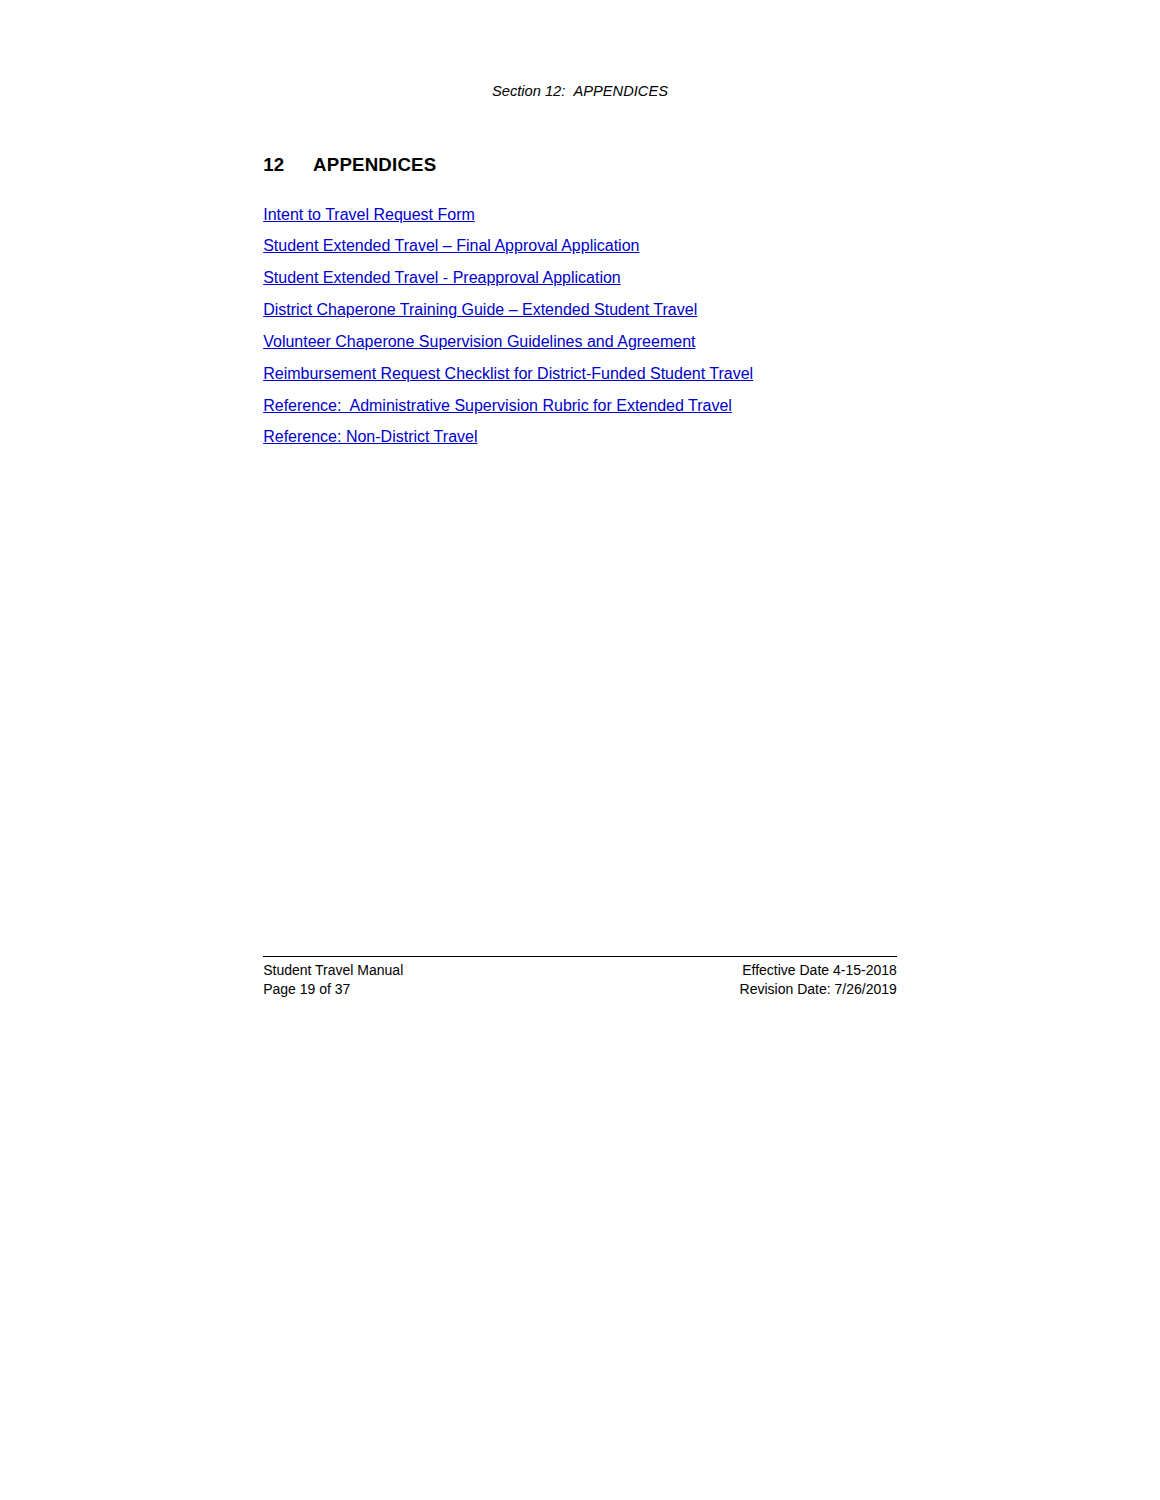Section 12: APPENDICES
12 APPENDICES
Intent to Travel Request Form
Student Extended Travel – Final Approval Application
Student Extended Travel - Preapproval Application
District Chaperone Training Guide – Extended Student Travel
Volunteer Chaperone Supervision Guidelines and Agreement
Reimbursement Request Checklist for District-Funded Student Travel
Reference: Administrative Supervision Rubric for Extended Travel
Reference: Non-District Travel
Student Travel Manual
Page 19 of 37
Effective Date 4-15-2018
Revision Date: 7/26/2019